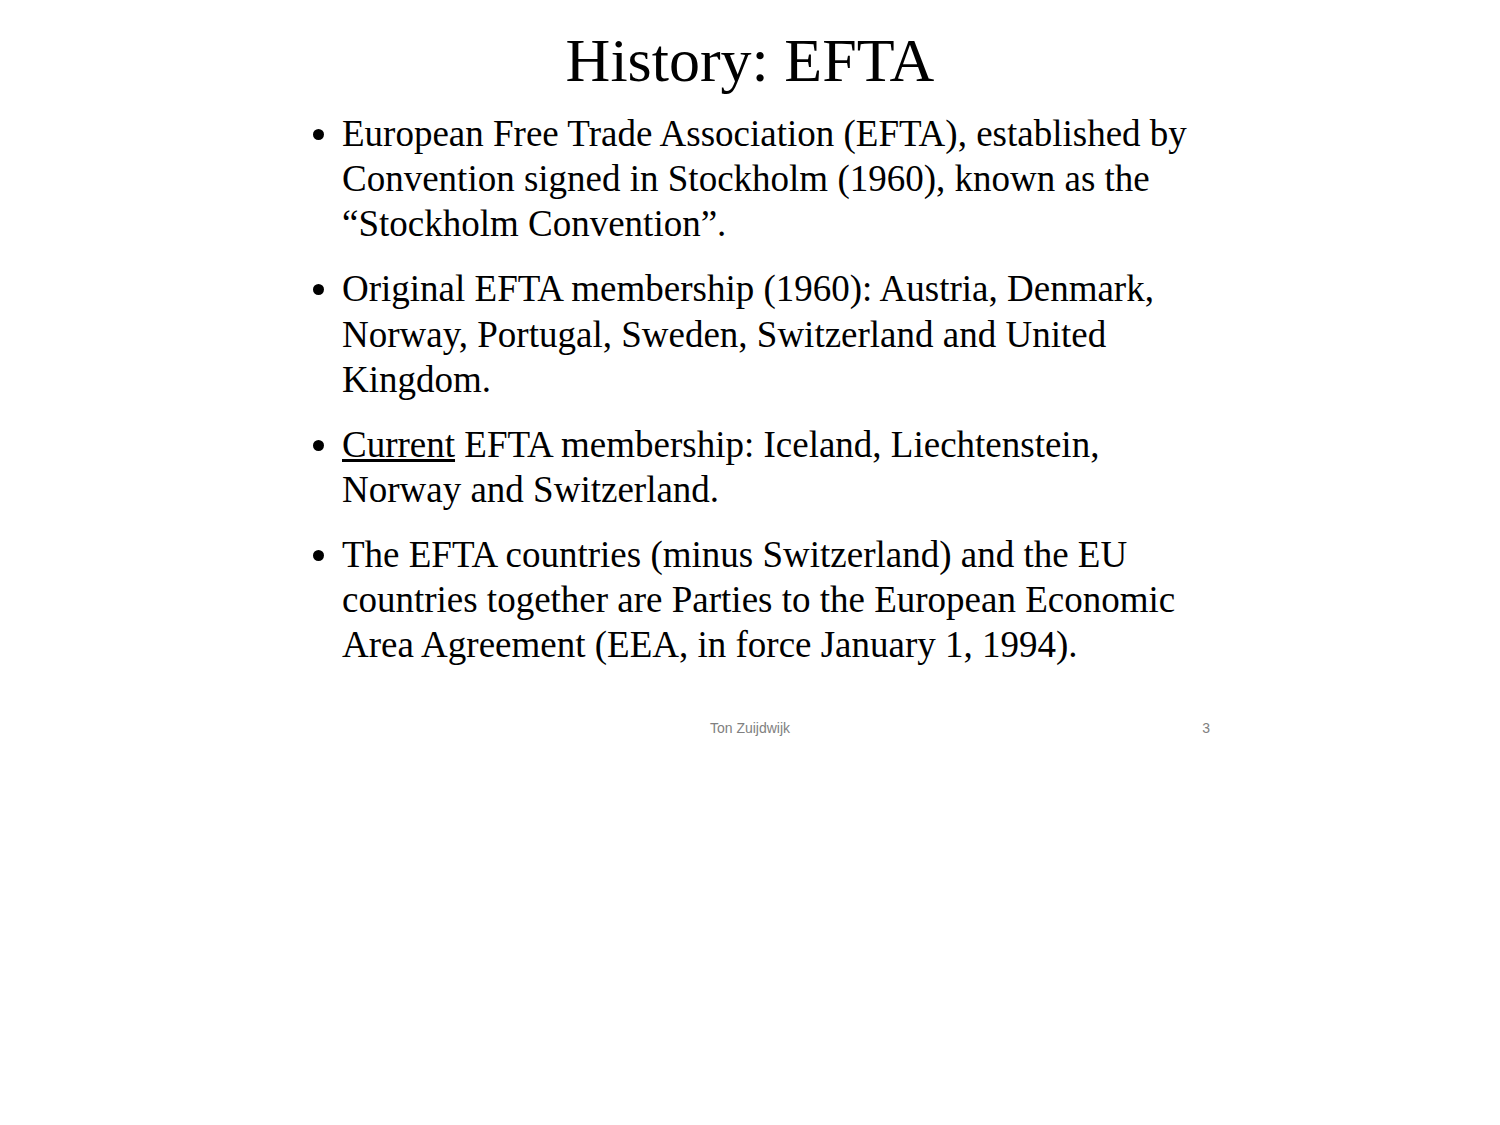History: EFTA
European Free Trade Association (EFTA), established by Convention signed in Stockholm (1960), known as the “Stockholm Convention”.
Original EFTA membership (1960): Austria, Denmark, Norway, Portugal, Sweden, Switzerland and United Kingdom.
Current EFTA membership: Iceland, Liechtenstein, Norway and Switzerland.
The EFTA countries (minus Switzerland) and the EU countries together are Parties to the European Economic Area Agreement (EEA, in force January 1, 1994).
Ton Zuijdwijk
3